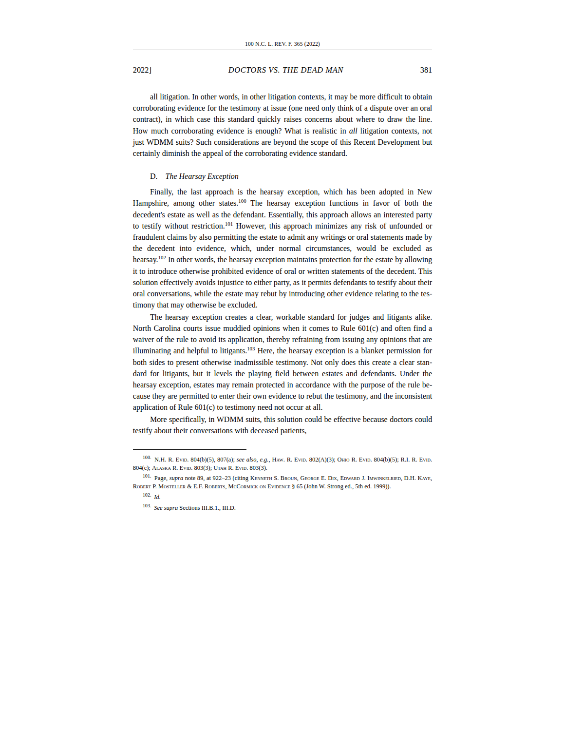100 N.C. L. REV. F. 365 (2022)
2022] Doctors vs. the Dead Man 381
all litigation. In other words, in other litigation contexts, it may be more difficult to obtain corroborating evidence for the testimony at issue (one need only think of a dispute over an oral contract), in which case this standard quickly raises concerns about where to draw the line. How much corroborating evidence is enough? What is realistic in all litigation contexts, not just WDMM suits? Such considerations are beyond the scope of this Recent Development but certainly diminish the appeal of the corroborating evidence standard.
D. The Hearsay Exception
Finally, the last approach is the hearsay exception, which has been adopted in New Hampshire, among other states.100 The hearsay exception functions in favor of both the decedent's estate as well as the defendant. Essentially, this approach allows an interested party to testify without restriction.101 However, this approach minimizes any risk of unfounded or fraudulent claims by also permitting the estate to admit any writings or oral statements made by the decedent into evidence, which, under normal circumstances, would be excluded as hearsay.102 In other words, the hearsay exception maintains protection for the estate by allowing it to introduce otherwise prohibited evidence of oral or written statements of the decedent. This solution effectively avoids injustice to either party, as it permits defendants to testify about their oral conversations, while the estate may rebut by introducing other evidence relating to the testimony that may otherwise be excluded.
The hearsay exception creates a clear, workable standard for judges and litigants alike. North Carolina courts issue muddied opinions when it comes to Rule 601(c) and often find a waiver of the rule to avoid its application, thereby refraining from issuing any opinions that are illuminating and helpful to litigants.103 Here, the hearsay exception is a blanket permission for both sides to present otherwise inadmissible testimony. Not only does this create a clear standard for litigants, but it levels the playing field between estates and defendants. Under the hearsay exception, estates may remain protected in accordance with the purpose of the rule because they are permitted to enter their own evidence to rebut the testimony, and the inconsistent application of Rule 601(c) to testimony need not occur at all.
More specifically, in WDMM suits, this solution could be effective because doctors could testify about their conversations with deceased patients,
100. N.H. R. Evid. 804(b)(5), 807(a); see also, e.g., Haw. R. Evid. 802(A)(3); Ohio R. Evid. 804(b)(5); R.I. R. Evid. 804(c); Alaska R. Evid. 803(3); Utah R. Evid. 803(3).
101. Page, supra note 89, at 922–23 (citing Kenneth S. Broun, George E. Dix, Edward J. Imwinkelried, D.H. Kaye, Robert P. Mosteller & E.F. Roberts, McCormick on Evidence § 65 (John W. Strong ed., 5th ed. 1999)).
102. Id.
103. See supra Sections III.B.1., III.D.